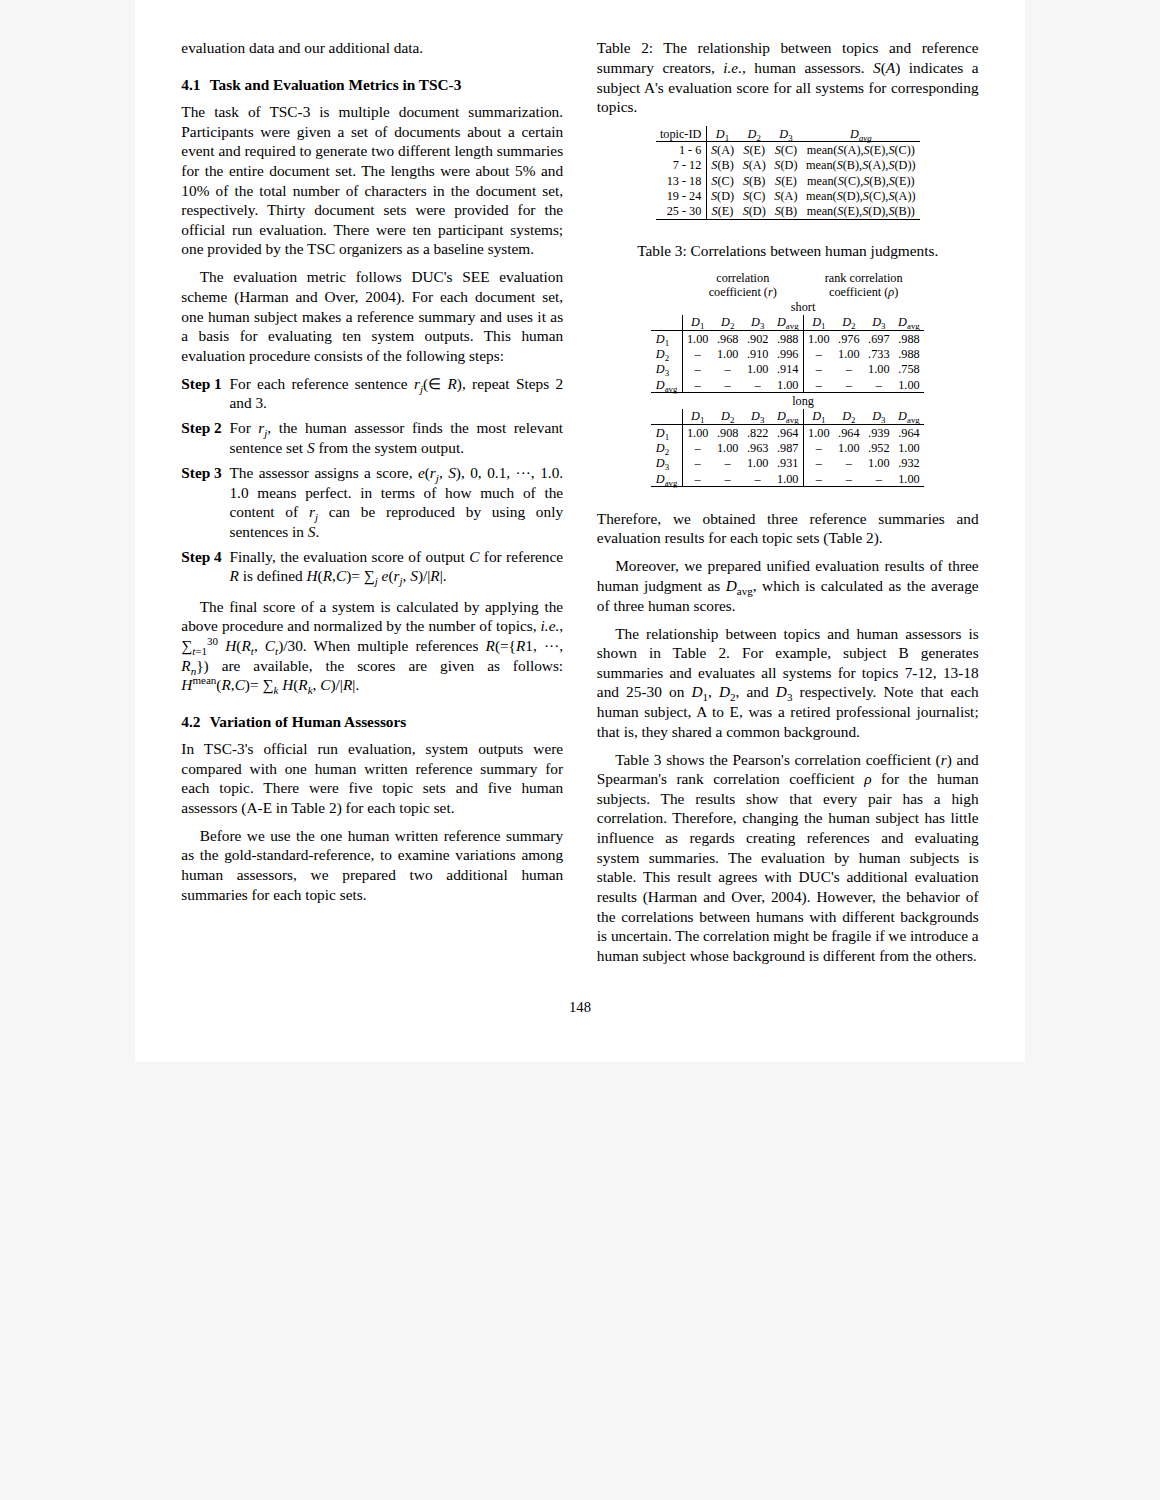evaluation data and our additional data.
4.1 Task and Evaluation Metrics in TSC-3
The task of TSC-3 is multiple document summarization. Participants were given a set of documents about a certain event and required to generate two different length summaries for the entire document set. The lengths were about 5% and 10% of the total number of characters in the document set, respectively. Thirty document sets were provided for the official run evaluation. There were ten participant systems; one provided by the TSC organizers as a baseline system.
The evaluation metric follows DUC's SEE evaluation scheme (Harman and Over, 2004). For each document set, one human subject makes a reference summary and uses it as a basis for evaluating ten system outputs. This human evaluation procedure consists of the following steps:
Step 1 For each reference sentence rj(∈ R), repeat Steps 2 and 3.
Step 2 For rj, the human assessor finds the most relevant sentence set S from the system output.
Step 3 The assessor assigns a score, e(rj, S), 0, 0.1, ···, 1.0. 1.0 means perfect. in terms of how much of the content of rj can be reproduced by using only sentences in S.
Step 4 Finally, the evaluation score of output C for reference R is defined H(R,C)= ∑j e(rj, S)/|R|.
The final score of a system is calculated by applying the above procedure and normalized by the number of topics, i.e., ∑t=130 H(Rt, Ct)/30. When multiple references R(={R1, ···, Rn}) are available, the scores are given as follows: Hmean(R,C)= ∑k H(Rk, C)/|R|.
4.2 Variation of Human Assessors
In TSC-3's official run evaluation, system outputs were compared with one human written reference summary for each topic. There were five topic sets and five human assessors (A-E in Table 2) for each topic set.
Before we use the one human written reference summary as the gold-standard-reference, to examine variations among human assessors, we prepared two additional human summaries for each topic sets.
Table 2: The relationship between topics and reference summary creators, i.e., human assessors. S(A) indicates a subject A's evaluation score for all systems for corresponding topics.
| topic-ID | D 1 | D 2 | D 3 | D avg |
| 1 - 6 | S (A) | S (E) | S (C) | mean( S (A), S (E), S (C)) |
| 7 - 12 | S (B) | S (A) | S (D) | mean( S (B), S (A), S (D)) |
| 13 - 18 | S (C) | S (B) | S (E) | mean( S (C), S (B), S (E)) |
| 19 - 24 | S (D) | S (C) | S (A) | mean( S (D), S (C), S (A)) |
| 25 - 30 | S (E) | S (D) | S (B) | mean( S (E), S (D), S (B)) |
Table 3: Correlations between human judgments.
| | correlation coefficient ( r ) | rank correlation coefficient ( ρ ) |
| | short |
| | D 1 | D 2 | D 3 | D avg | D 1 | D 2 | D 3 | D avg |
| D 1 | 1.00 | .968 | .902 | .988 | 1.00 | .976 | .697 | .988 |
| D 2 | – | 1.00 | .910 | .996 | – | 1.00 | .733 | .988 |
| D 3 | – | – | 1.00 | .914 | – | – | 1.00 | .758 |
| D avg | – | – | – | 1.00 | – | – | – | 1.00 |
| | long |
| | D 1 | D 2 | D 3 | D avg | D 1 | D 2 | D 3 | D avg |
| D 1 | 1.00 | .908 | .822 | .964 | 1.00 | .964 | .939 | .964 |
| D 2 | – | 1.00 | .963 | .987 | – | 1.00 | .952 | 1.00 |
| D 3 | – | – | 1.00 | .931 | – | – | 1.00 | .932 |
| D avg | – | – | – | 1.00 | – | – | – | 1.00 |
Therefore, we obtained three reference summaries and evaluation results for each topic sets (Table 2).
Moreover, we prepared unified evaluation results of three human judgment as Davg, which is calculated as the average of three human scores.
The relationship between topics and human assessors is shown in Table 2. For example, subject B generates summaries and evaluates all systems for topics 7-12, 13-18 and 25-30 on D1, D2, and D3 respectively. Note that each human subject, A to E, was a retired professional journalist; that is, they shared a common background.
Table 3 shows the Pearson's correlation coefficient (r) and Spearman's rank correlation coefficient ρ for the human subjects. The results show that every pair has a high correlation. Therefore, changing the human subject has little influence as regards creating references and evaluating system summaries. The evaluation by human subjects is stable. This result agrees with DUC's additional evaluation results (Harman and Over, 2004). However, the behavior of the correlations between humans with different backgrounds is uncertain. The correlation might be fragile if we introduce a human subject whose background is different from the others.
148